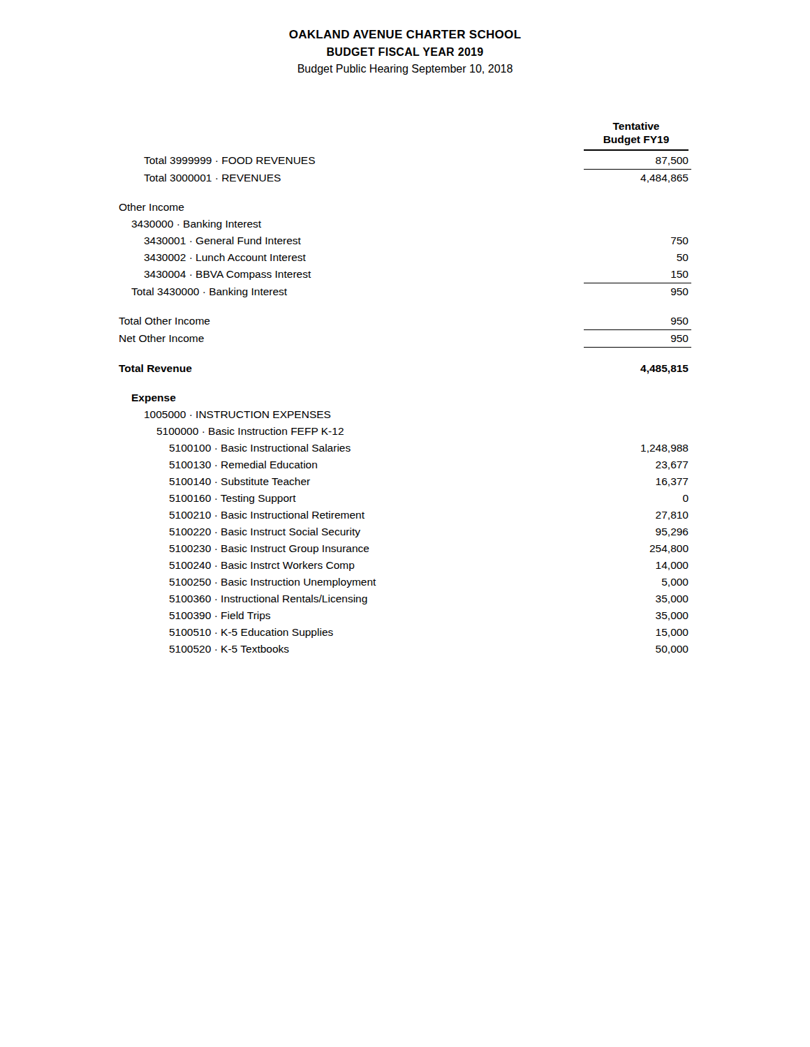OAKLAND AVENUE CHARTER SCHOOL
BUDGET FISCAL YEAR 2019
Budget Public Hearing September 10, 2018
| | Tentative Budget FY19 |
| --- | --- |
| Total 3999999 · FOOD REVENUES | 87,500 |
| Total 3000001 · REVENUES | 4,484,865 |
| Other Income | |
| 3430000 · Banking Interest | |
| 3430001 · General Fund Interest | 750 |
| 3430002 · Lunch Account Interest | 50 |
| 3430004 · BBVA Compass Interest | 150 |
| Total 3430000 · Banking Interest | 950 |
| Total Other Income | 950 |
| Net Other Income | 950 |
| Total Revenue | 4,485,815 |
| Expense | |
| 1005000 · INSTRUCTION EXPENSES | |
| 5100000 · Basic Instruction FEFP K-12 | |
| 5100100 · Basic Instructional Salaries | 1,248,988 |
| 5100130 · Remedial Education | 23,677 |
| 5100140 · Substitute Teacher | 16,377 |
| 5100160 · Testing Support | 0 |
| 5100210 · Basic Instructional Retirement | 27,810 |
| 5100220 · Basic Instruct Social Security | 95,296 |
| 5100230 · Basic Instruct Group Insurance | 254,800 |
| 5100240 · Basic Instrct Workers Comp | 14,000 |
| 5100250 · Basic Instruction Unemployment | 5,000 |
| 5100360 · Instructional Rentals/Licensing | 35,000 |
| 5100390 · Field Trips | 35,000 |
| 5100510 · K-5 Education Supplies | 15,000 |
| 5100520 · K-5 Textbooks | 50,000 |